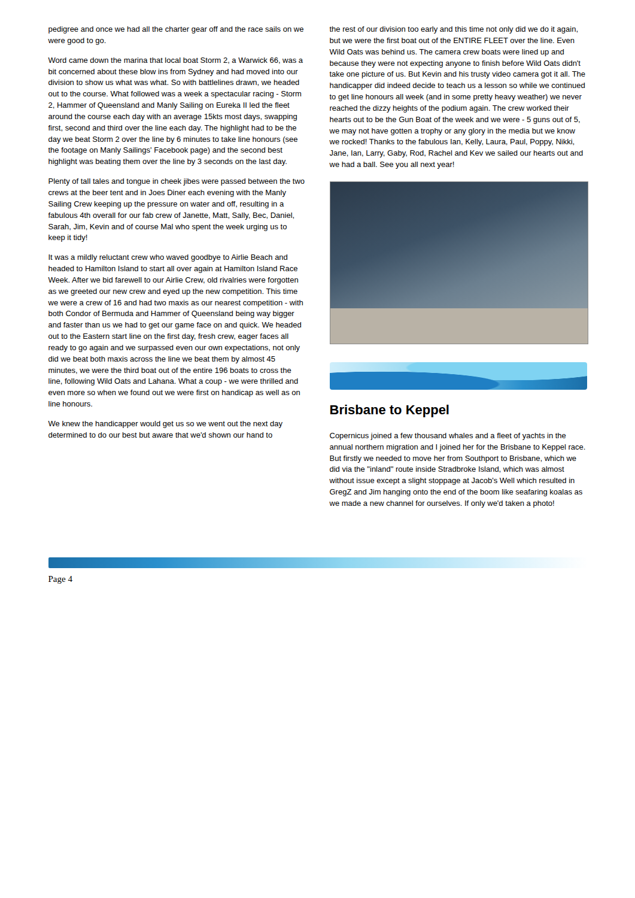pedigree and once we had all the charter gear off and the race sails on we were good to go.
Word came down the marina that local boat Storm 2, a Warwick 66, was a bit concerned about these blow ins from Sydney and had moved into our division to show us what was what. So with battlelines drawn, we headed out to the course. What followed was a week a spectacular racing - Storm 2, Hammer of Queensland and Manly Sailing on Eureka II led the fleet around the course each day with an average 15kts most days, swapping first, second and third over the line each day. The highlight had to be the day we beat Storm 2 over the line by 6 minutes to take line honours (see the footage on Manly Sailings' Facebook page) and the second best highlight was beating them over the line by 3 seconds on the last day.
Plenty of tall tales and tongue in cheek jibes were passed between the two crews at the beer tent and in Joes Diner each evening with the Manly Sailing Crew keeping up the pressure on water and off, resulting in a fabulous 4th overall for our fab crew of Janette, Matt, Sally, Bec, Daniel, Sarah, Jim, Kevin and of course Mal who spent the week urging us to keep it tidy!
It was a mildly reluctant crew who waved goodbye to Airlie Beach and headed to Hamilton Island to start all over again at Hamilton Island Race Week. After we bid farewell to our Airlie Crew, old rivalries were forgotten as we greeted our new crew and eyed up the new competition. This time we were a crew of 16 and had two maxis as our nearest competition - with both Condor of Bermuda and Hammer of Queensland being way bigger and faster than us we had to get our game face on and quick. We headed out to the Eastern start line on the first day, fresh crew, eager faces all ready to go again and we surpassed even our own expectations, not only did we beat both maxis across the line we beat them by almost 45 minutes, we were the third boat out of the entire 196 boats to cross the line, following Wild Oats and Lahana. What a coup - we were thrilled and even more so when we found out we were first on handicap as well as on line honours.
We knew the handicapper would get us so we went out the next day determined to do our best but aware that we'd shown our hand to
the rest of our division too early and this time not only did we do it again, but we were the first boat out of the ENTIRE FLEET over the line. Even Wild Oats was behind us. The camera crew boats were lined up and because they were not expecting anyone to finish before Wild Oats didn't take one picture of us. But Kevin and his trusty video camera got it all. The handicapper did indeed decide to teach us a lesson so while we continued to get line honours all week (and in some pretty heavy weather) we never reached the dizzy heights of the podium again. The crew worked their hearts out to be the Gun Boat of the week and we were - 5 guns out of 5, we may not have gotten a trophy or any glory in the media but we know we rocked! Thanks to the fabulous Ian, Kelly, Laura, Paul, Poppy, Nikki, Jane, Ian, Larry, Gaby, Rod, Rachel and Kev we sailed our hearts out and we had a ball. See you all next year!
Brisbane to Keppel
Copernicus joined a few thousand whales and a fleet of yachts in the annual northern migration and I joined her for the Brisbane to Keppel race. But firstly we needed to move her from Southport to Brisbane, which we did via the "inland" route inside Stradbroke Island, which was almost without issue except a slight stoppage at Jacob's Well which resulted in GregZ and Jim hanging onto the end of the boom like seafaring koalas as we made a new channel for ourselves. If only we'd taken a photo!
Page 4